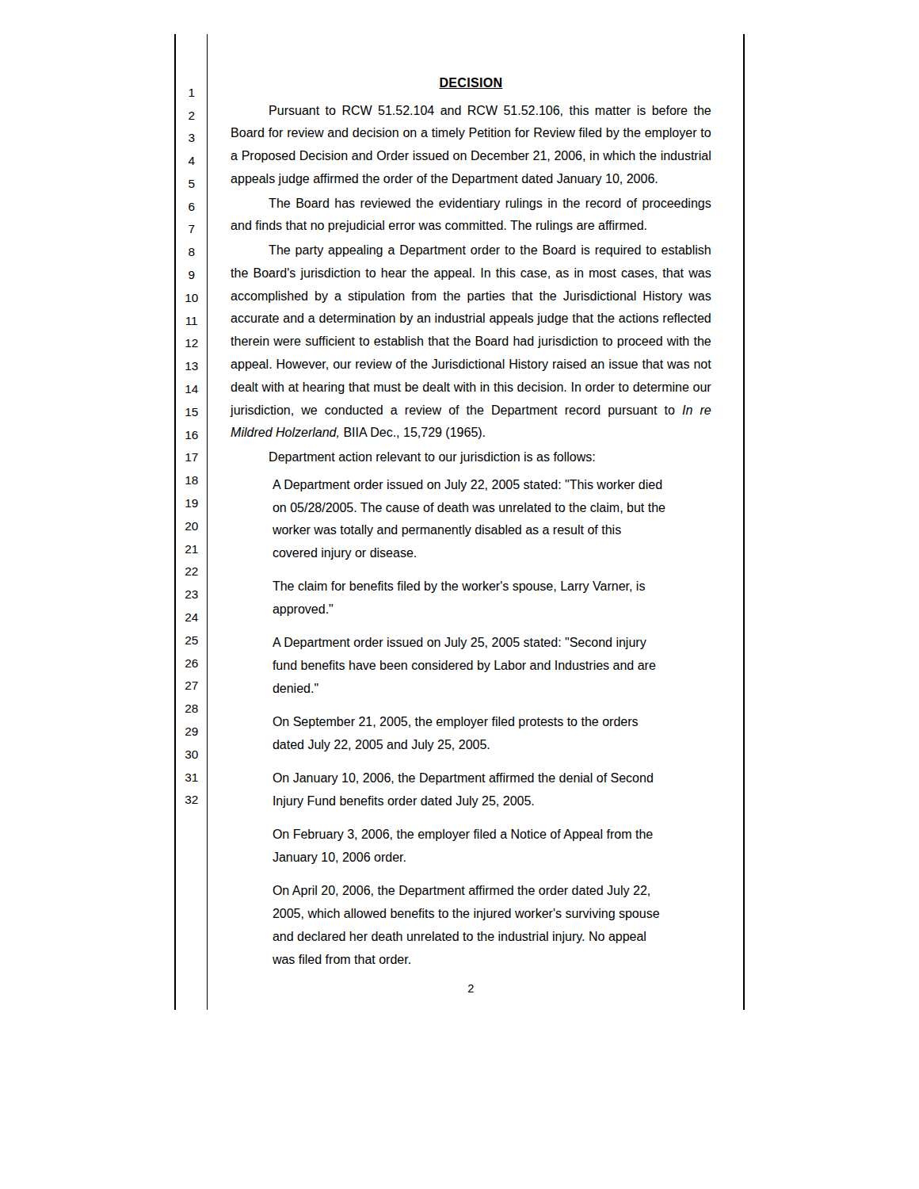1
2
3
4
5
6
7
8
9
10
11
12
13
14
15
16
17
18
19
20
21
22
23
24
25
26
27
28
29
30
31
32
DECISION
Pursuant to RCW 51.52.104 and RCW 51.52.106, this matter is before the Board for review and decision on a timely Petition for Review filed by the employer to a Proposed Decision and Order issued on December 21, 2006, in which the industrial appeals judge affirmed the order of the Department dated January 10, 2006.
The Board has reviewed the evidentiary rulings in the record of proceedings and finds that no prejudicial error was committed. The rulings are affirmed.
The party appealing a Department order to the Board is required to establish the Board's jurisdiction to hear the appeal. In this case, as in most cases, that was accomplished by a stipulation from the parties that the Jurisdictional History was accurate and a determination by an industrial appeals judge that the actions reflected therein were sufficient to establish that the Board had jurisdiction to proceed with the appeal. However, our review of the Jurisdictional History raised an issue that was not dealt with at hearing that must be dealt with in this decision. In order to determine our jurisdiction, we conducted a review of the Department record pursuant to In re Mildred Holzerland, BIIA Dec., 15,729 (1965).
Department action relevant to our jurisdiction is as follows:
A Department order issued on July 22, 2005 stated: "This worker died on 05/28/2005. The cause of death was unrelated to the claim, but the worker was totally and permanently disabled as a result of this covered injury or disease.
The claim for benefits filed by the worker's spouse, Larry Varner, is approved."
A Department order issued on July 25, 2005 stated: "Second injury fund benefits have been considered by Labor and Industries and are denied."
On September 21, 2005, the employer filed protests to the orders dated July 22, 2005 and July 25, 2005.
On January 10, 2006, the Department affirmed the denial of Second Injury Fund benefits order dated July 25, 2005.
On February 3, 2006, the employer filed a Notice of Appeal from the January 10, 2006 order.
On April 20, 2006, the Department affirmed the order dated July 22, 2005, which allowed benefits to the injured worker's surviving spouse and declared her death unrelated to the industrial injury. No appeal was filed from that order.
2